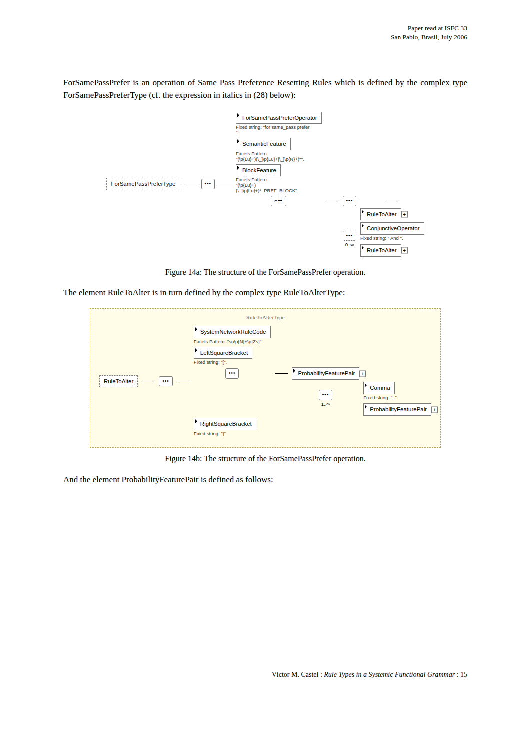Paper read at ISFC 33
San Pablo, Brasil, July 2006
ForSamePassPrefer is an operation of Same Pass Preference Resetting Rules which is defined by the complex type ForSamePassPreferType (cf. the expression in italics in (28) below):
| ForSamePassPreferType | | ••• | | ForSamePassPreferOperator Fixed string: "for same_pass prefer ". | | | |
| SemanticFeature Facets Pattern: "(\p{Lu}+)(\_]\p{Lu}+/\_]\p{N}+)*". | | | |
| BlockFeature Facets Pattern: "(\p{Lu}+)(\_]\p{Lu}+)*_PREF_BLOCK". | | | |
| ⌐☰ | | ••• | |
| | | | RuleToAlter |
| | | ••• 0..∞ | ConjunctiveOperator Fixed string: " And ". RuleToAlter |
Figure 14a: The structure of the ForSamePassPrefer operation.
The element RuleToAlter is in turn defined by the complex type RuleToAlterType:
RuleToAlterType
| RuleToAlter | | ••• | | SystemNetworkRuleCode Facets Pattern: "sn\p{N}+\p{Zs}". | | | |
| LeftSquareBracket Fixed string: "[". | | | |
| ••• | | ProbabilityFeaturePair | |
| | | ••• 1..∞ | Comma Fixed string: ", ". ProbabilityFeaturePair |
| RightSquareBracket Fixed string: "]". | | | |
Figure 14b: The structure of the ForSamePassPrefer operation.
And the element ProbabilityFeaturePair is defined as follows:
Víctor M. Castel : Rule Types in a Systemic Functional Grammar : 15